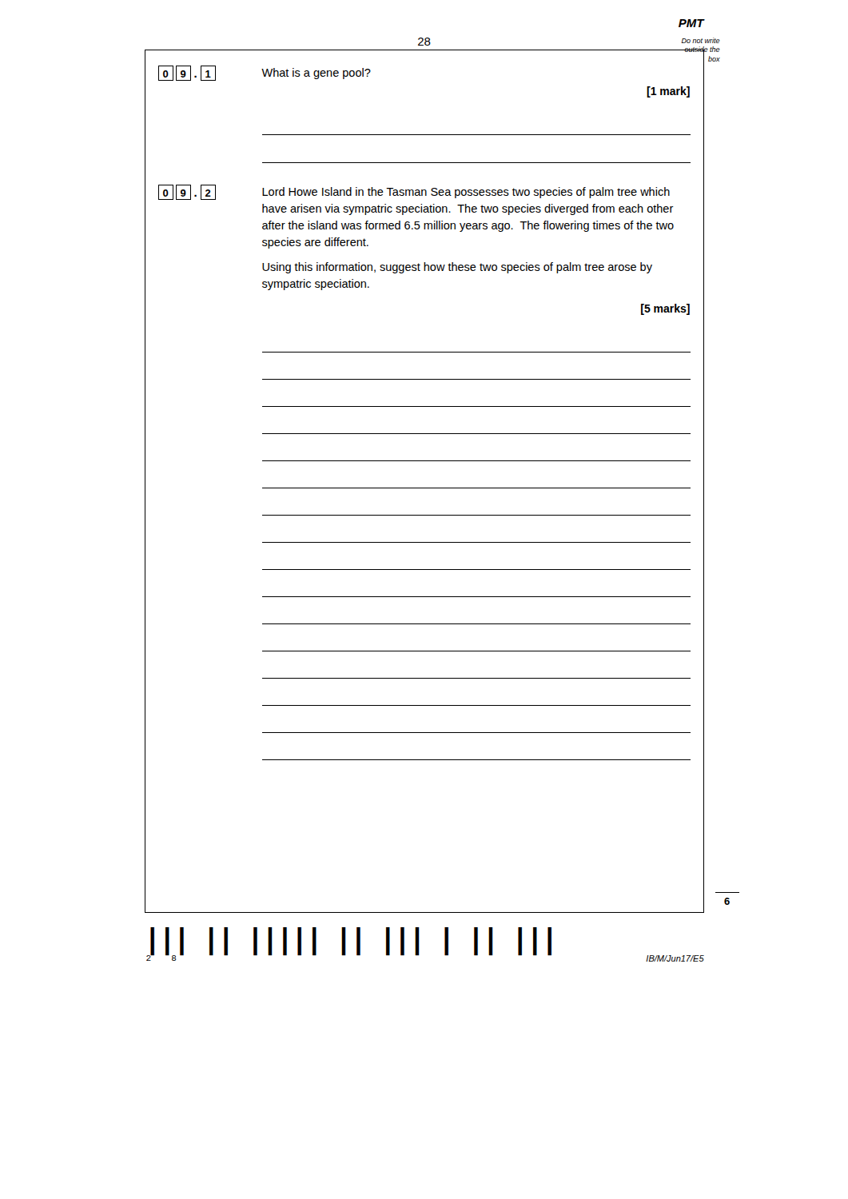PMT
28
Do not write
outside the
box
09. 1
What is a gene pool?
[1 mark]
09. 2
Lord Howe Island in the Tasman Sea possesses two species of palm tree which have arisen via sympatric speciation. The two species diverged from each other after the island was formed 6.5 million years ago. The flowering times of the two species are different.
Using this information, suggest how these two species of palm tree arose by sympatric speciation.
[5 marks]
6
||| || ||||| || ||| | || ||| 2 8
IB/M/Jun17/E5